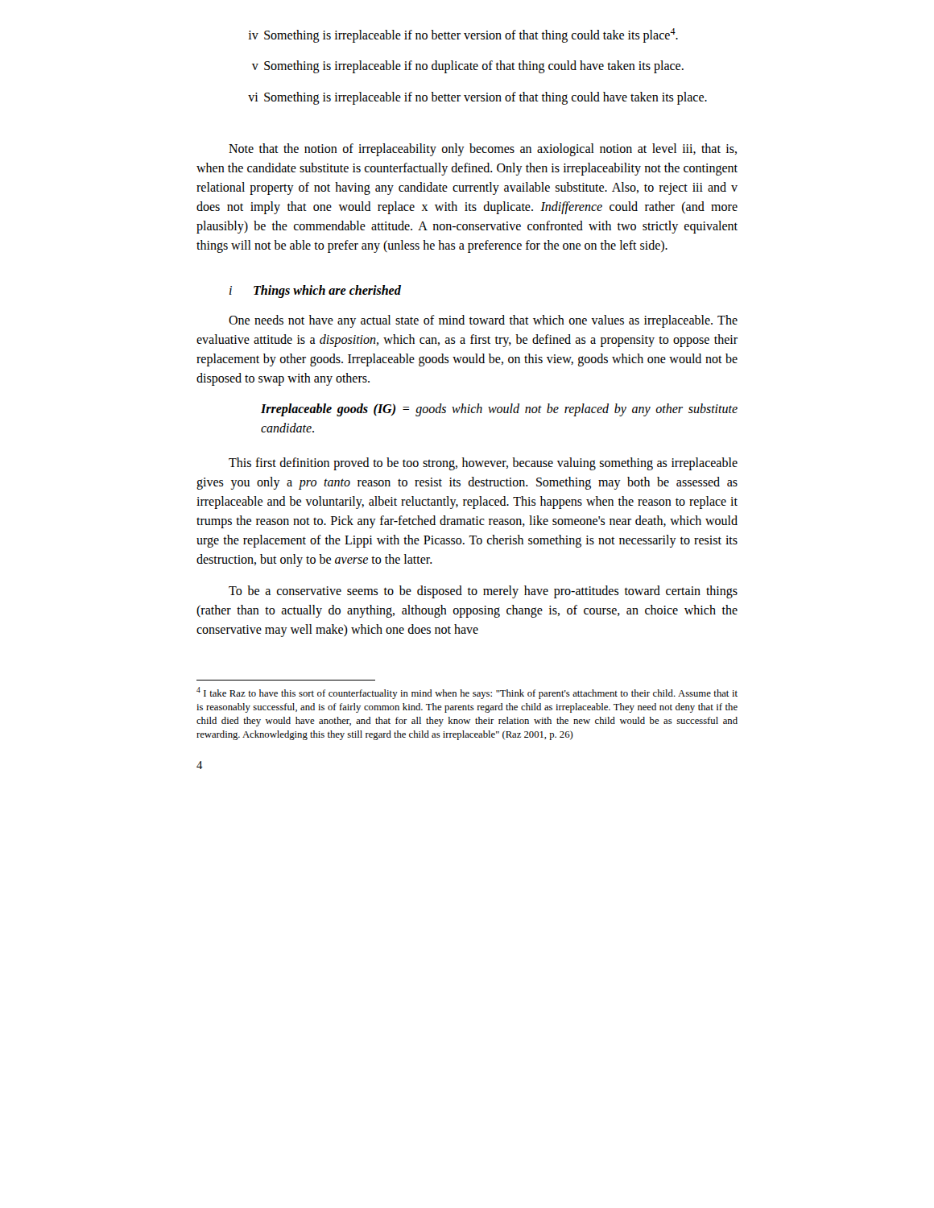iv Something is irreplaceable if no better version of that thing could take its place4.
v Something is irreplaceable if no duplicate of that thing could have taken its place.
vi Something is irreplaceable if no better version of that thing could have taken its place.
Note that the notion of irreplaceability only becomes an axiological notion at level iii, that is, when the candidate substitute is counterfactually defined. Only then is irreplaceability not the contingent relational property of not having any candidate currently available substitute. Also, to reject iii and v does not imply that one would replace x with its duplicate. Indifference could rather (and more plausibly) be the commendable attitude. A non-conservative confronted with two strictly equivalent things will not be able to prefer any (unless he has a preference for the one on the left side).
i Things which are cherished
One needs not have any actual state of mind toward that which one values as irreplaceable. The evaluative attitude is a disposition, which can, as a first try, be defined as a propensity to oppose their replacement by other goods. Irreplaceable goods would be, on this view, goods which one would not be disposed to swap with any others.
Irreplaceable goods (IG) = goods which would not be replaced by any other substitute candidate.
This first definition proved to be too strong, however, because valuing something as irreplaceable gives you only a pro tanto reason to resist its destruction. Something may both be assessed as irreplaceable and be voluntarily, albeit reluctantly, replaced. This happens when the reason to replace it trumps the reason not to. Pick any far-fetched dramatic reason, like someone's near death, which would urge the replacement of the Lippi with the Picasso. To cherish something is not necessarily to resist its destruction, but only to be averse to the latter.
To be a conservative seems to be disposed to merely have pro-attitudes toward certain things (rather than to actually do anything, although opposing change is, of course, an choice which the conservative may well make) which one does not have
4 I take Raz to have this sort of counterfactuality in mind when he says: "Think of parent's attachment to their child. Assume that it is reasonably successful, and is of fairly common kind. The parents regard the child as irreplaceable. They need not deny that if the child died they would have another, and that for all they know their relation with the new child would be as successful and rewarding. Acknowledging this they still regard the child as irreplaceable" (Raz 2001, p. 26)
4